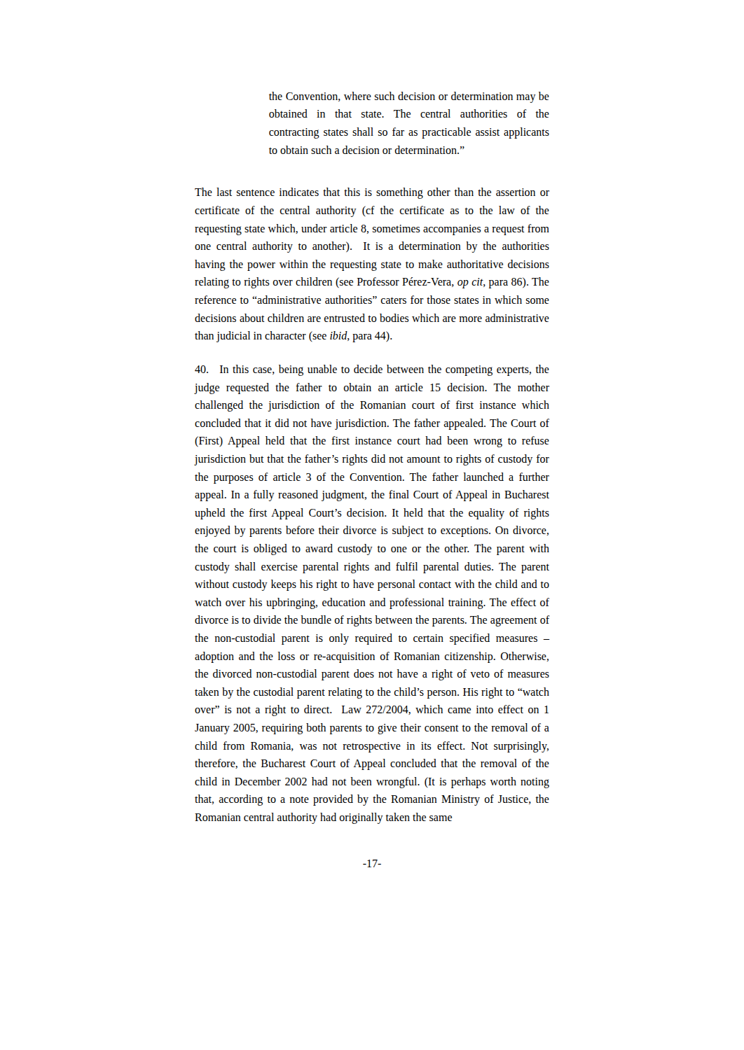the Convention, where such decision or determination may be obtained in that state. The central authorities of the contracting states shall so far as practicable assist applicants to obtain such a decision or determination.”
The last sentence indicates that this is something other than the assertion or certificate of the central authority (cf the certificate as to the law of the requesting state which, under article 8, sometimes accompanies a request from one central authority to another). It is a determination by the authorities having the power within the requesting state to make authoritative decisions relating to rights over children (see Professor Pérez-Vera, op cit, para 86). The reference to “administrative authorities” caters for those states in which some decisions about children are entrusted to bodies which are more administrative than judicial in character (see ibid, para 44).
40. In this case, being unable to decide between the competing experts, the judge requested the father to obtain an article 15 decision. The mother challenged the jurisdiction of the Romanian court of first instance which concluded that it did not have jurisdiction. The father appealed. The Court of (First) Appeal held that the first instance court had been wrong to refuse jurisdiction but that the father’s rights did not amount to rights of custody for the purposes of article 3 of the Convention. The father launched a further appeal. In a fully reasoned judgment, the final Court of Appeal in Bucharest upheld the first Appeal Court’s decision. It held that the equality of rights enjoyed by parents before their divorce is subject to exceptions. On divorce, the court is obliged to award custody to one or the other. The parent with custody shall exercise parental rights and fulfil parental duties. The parent without custody keeps his right to have personal contact with the child and to watch over his upbringing, education and professional training. The effect of divorce is to divide the bundle of rights between the parents. The agreement of the non-custodial parent is only required to certain specified measures – adoption and the loss or re-acquisition of Romanian citizenship. Otherwise, the divorced non-custodial parent does not have a right of veto of measures taken by the custodial parent relating to the child’s person. His right to “watch over” is not a right to direct. Law 272/2004, which came into effect on 1 January 2005, requiring both parents to give their consent to the removal of a child from Romania, was not retrospective in its effect. Not surprisingly, therefore, the Bucharest Court of Appeal concluded that the removal of the child in December 2002 had not been wrongful. (It is perhaps worth noting that, according to a note provided by the Romanian Ministry of Justice, the Romanian central authority had originally taken the same
-17-